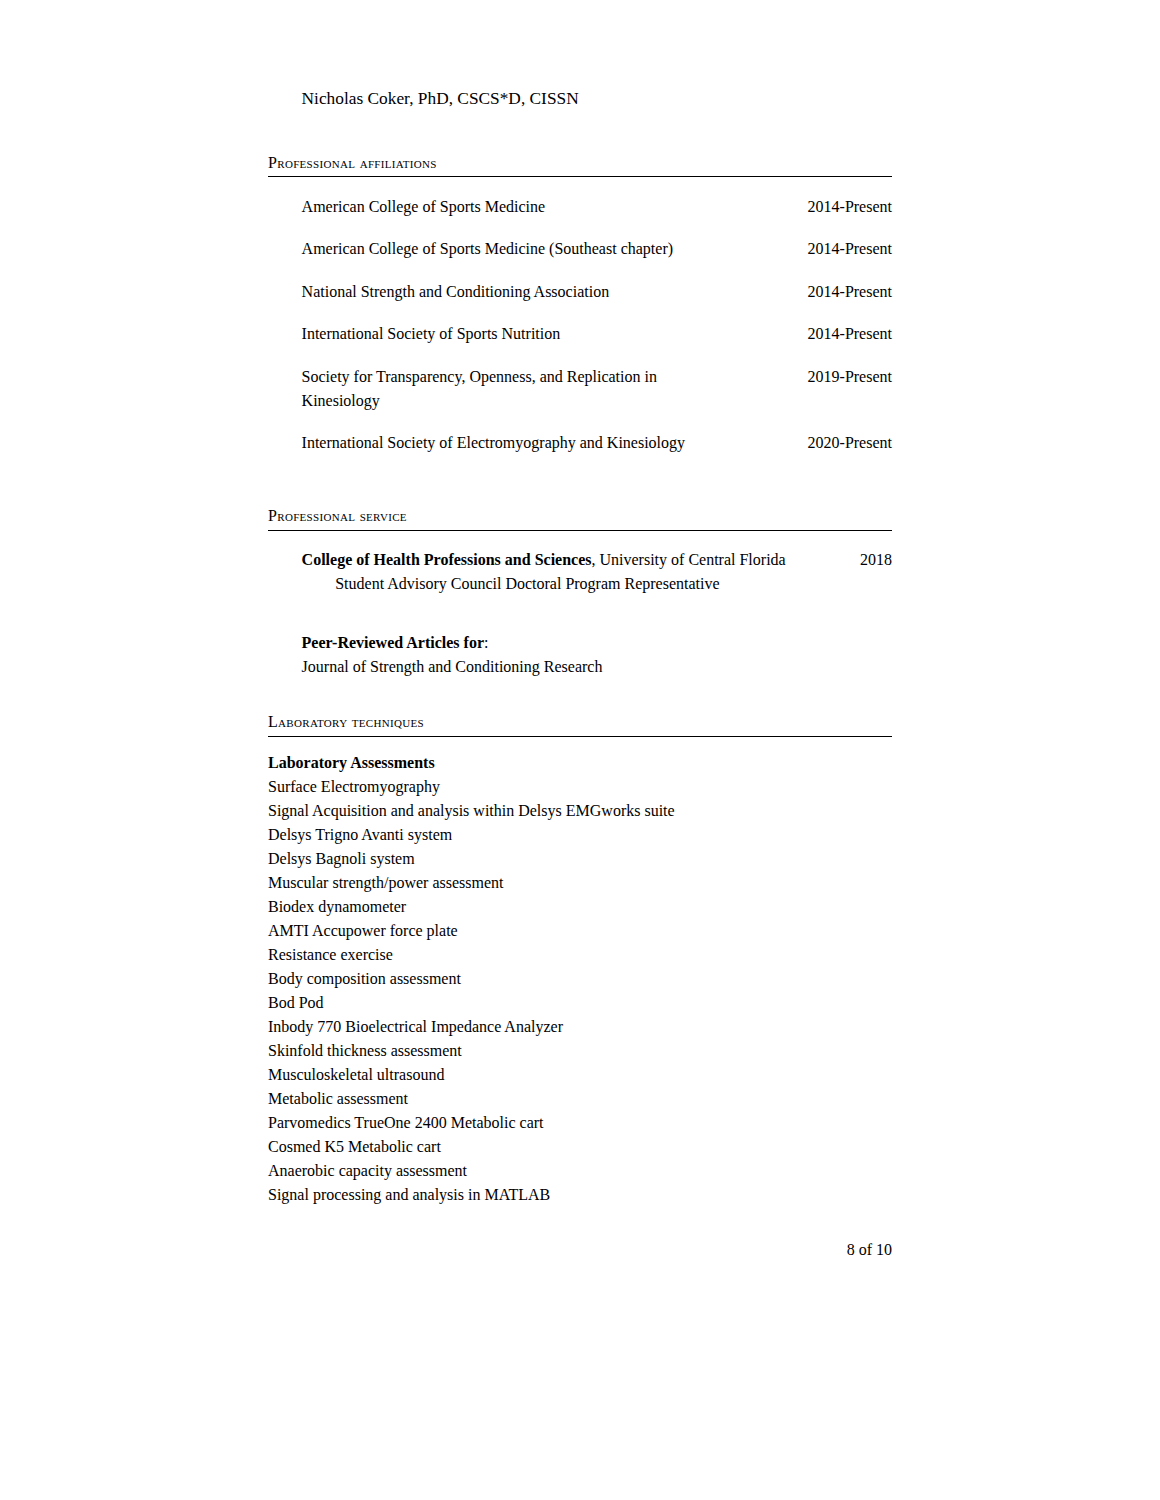Nicholas Coker, PhD, CSCS*D, CISSN
Professional Affiliations
| American College of Sports Medicine | 2014-Present |
| American College of Sports Medicine (Southeast chapter) | 2014-Present |
| National Strength and Conditioning Association | 2014-Present |
| International Society of Sports Nutrition | 2014-Present |
| Society for Transparency, Openness, and Replication in Kinesiology | 2019-Present |
| International Society of Electromyography and Kinesiology | 2020-Present |
Professional Service
College of Health Professions and Sciences, University of Central Florida
2018
Student Advisory Council Doctoral Program Representative
Peer-Reviewed Articles for:
Journal of Strength and Conditioning Research
Laboratory Techniques
Laboratory Assessments
Surface Electromyography
Signal Acquisition and analysis within Delsys EMGworks suite
Delsys Trigno Avanti system
Delsys Bagnoli system
Muscular strength/power assessment
Biodex dynamometer
AMTI Accupower force plate
Resistance exercise
Body composition assessment
Bod Pod
Inbody 770 Bioelectrical Impedance Analyzer
Skinfold thickness assessment
Musculoskeletal ultrasound
Metabolic assessment
Parvomedics TrueOne 2400 Metabolic cart
Cosmed K5 Metabolic cart
Anaerobic capacity assessment
Signal processing and analysis in MATLAB
8 of 10